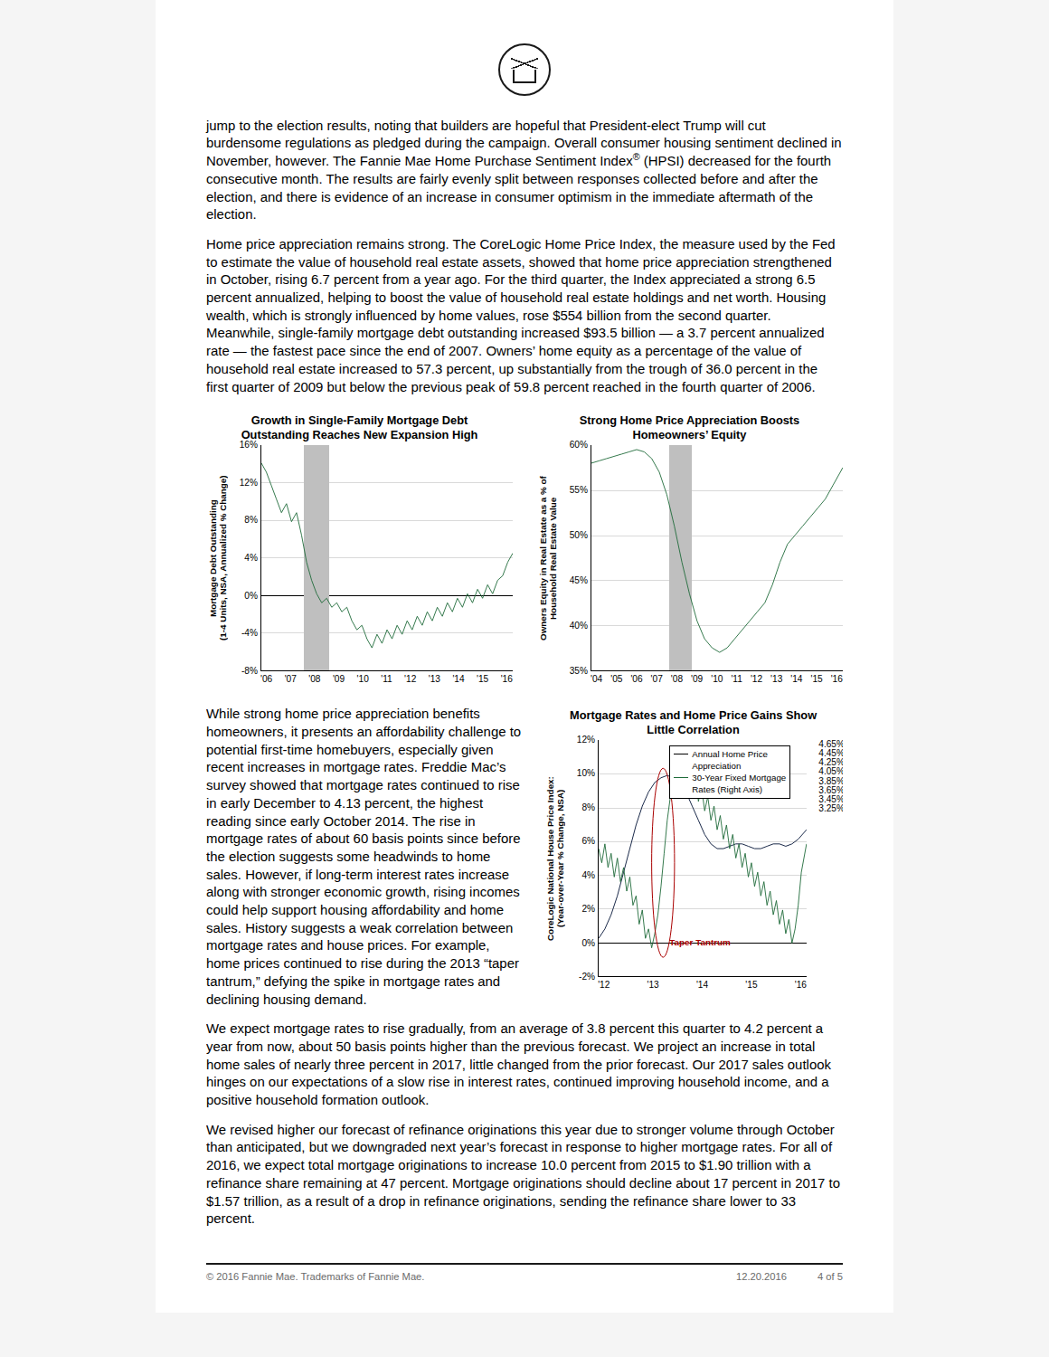jump to the election results, noting that builders are hopeful that President-elect Trump will cut burdensome regulations as pledged during the campaign. Overall consumer housing sentiment declined in November, however. The Fannie Mae Home Purchase Sentiment Index® (HPSI) decreased for the fourth consecutive month. The results are fairly evenly split between responses collected before and after the election, and there is evidence of an increase in consumer optimism in the immediate aftermath of the election.
Home price appreciation remains strong. The CoreLogic Home Price Index, the measure used by the Fed to estimate the value of household real estate assets, showed that home price appreciation strengthened in October, rising 6.7 percent from a year ago. For the third quarter, the Index appreciated a strong 6.5 percent annualized, helping to boost the value of household real estate holdings and net worth. Housing wealth, which is strongly influenced by home values, rose $554 billion from the second quarter. Meanwhile, single-family mortgage debt outstanding increased $93.5 billion — a 3.7 percent annualized rate — the fastest pace since the end of 2007. Owners’ home equity as a percentage of the value of household real estate increased to 57.3 percent, up substantially from the trough of 36.0 percent in the first quarter of 2009 but below the previous peak of 59.8 percent reached in the fourth quarter of 2006.
Growth in Single-Family Mortgage Debt
Outstanding Reaches New Expansion High
Mortgage Debt Outstanding
(1-4 Units, NSA, Annualized % Change)
16% 12% 8% 4% 0% -4% -8%
'06'07'08'09'10'11'12'13'14'15'16
Strong Home Price Appreciation Boosts
Homeowners’ Equity
Owners Equity in Real Estate as a % of
Household Real Estate Value
60% 55% 50% 45% 40% 35%
'04'05'06'07'08'09'10'11'12'13'14'15'16
Mortgage Rates and Home Price Gains Show
Little Correlation
CoreLogic National House Price Index:
(Year-over-Year % Change, NSA)
12% 10% 8% 6% 4% 2% 0% -2%
Annual Home Price
Appreciation
30-Year Fixed Mortgage
Rates (Right Axis)
Taper Tantrum
'12'13'14'15'16
While strong home price appreciation benefits homeowners, it presents an affordability challenge to potential first-time homebuyers, especially given recent increases in mortgage rates. Freddie Mac’s survey showed that mortgage rates continued to rise in early December to 4.13 percent, the highest reading since early October 2014. The rise in mortgage rates of about 60 basis points since before the election suggests some headwinds to home sales. However, if long-term interest rates increase along with stronger economic growth, rising incomes could help support housing affordability and home sales. History suggests a weak correlation between mortgage rates and house prices. For example, home prices continued to rise during the 2013 “taper tantrum,” defying the spike in mortgage rates and declining housing demand.
We expect mortgage rates to rise gradually, from an average of 3.8 percent this quarter to 4.2 percent a year from now, about 50 basis points higher than the previous forecast. We project an increase in total home sales of nearly three percent in 2017, little changed from the prior forecast. Our 2017 sales outlook hinges on our expectations of a slow rise in interest rates, continued improving household income, and a positive household formation outlook.
We revised higher our forecast of refinance originations this year due to stronger volume through October than anticipated, but we downgraded next year’s forecast in response to higher mortgage rates. For all of 2016, we expect total mortgage originations to increase 10.0 percent from 2015 to $1.90 trillion with a refinance share remaining at 47 percent. Mortgage originations should decline about 17 percent in 2017 to $1.57 trillion, as a result of a drop in refinance originations, sending the refinance share lower to 33 percent.
© 2016 Fannie Mae. Trademarks of Fannie Mae.
12.20.20164 of 5